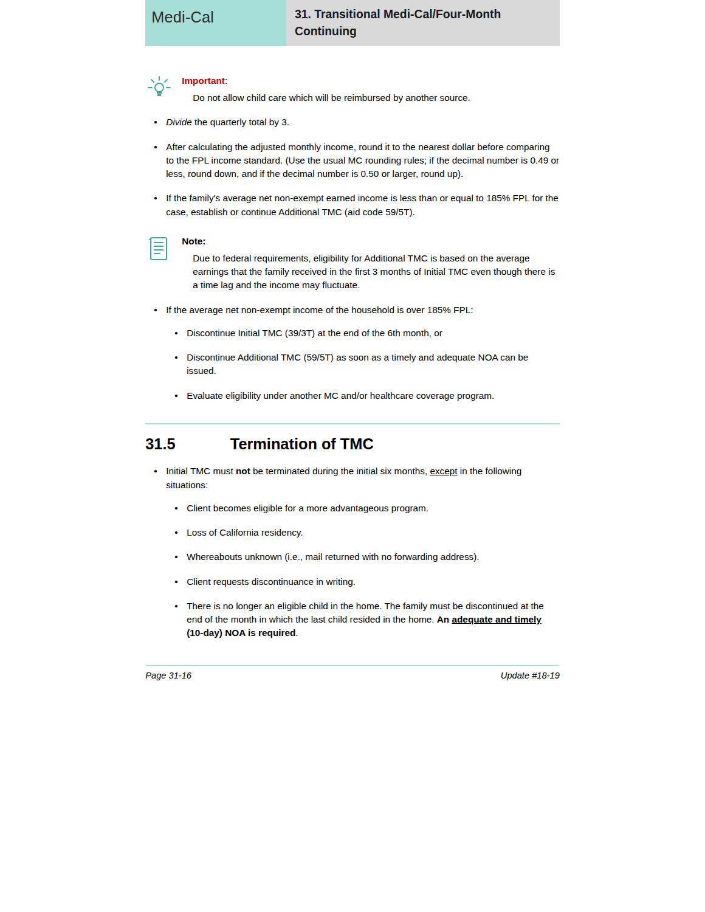Medi-Cal
31. Transitional Medi-Cal/Four-Month Continuing
Important:
Do not allow child care which will be reimbursed by another source.
Divide the quarterly total by 3.
After calculating the adjusted monthly income, round it to the nearest dollar before comparing to the FPL income standard. (Use the usual MC rounding rules; if the decimal number is 0.49 or less, round down, and if the decimal number is 0.50 or larger, round up).
If the family's average net non-exempt earned income is less than or equal to 185% FPL for the case, establish or continue Additional TMC (aid code 59/5T).
Note:
Due to federal requirements, eligibility for Additional TMC is based on the average earnings that the family received in the first 3 months of Initial TMC even though there is a time lag and the income may fluctuate.
If the average net non-exempt income of the household is over 185% FPL:
Discontinue Initial TMC (39/3T) at the end of the 6th month, or
Discontinue Additional TMC (59/5T) as soon as a timely and adequate NOA can be issued.
Evaluate eligibility under another MC and/or healthcare coverage program.
31.5 Termination of TMC
Initial TMC must not be terminated during the initial six months, except in the following situations:
Client becomes eligible for a more advantageous program.
Loss of California residency.
Whereabouts unknown (i.e., mail returned with no forwarding address).
Client requests discontinuance in writing.
There is no longer an eligible child in the home. The family must be discontinued at the end of the month in which the last child resided in the home. An adequate and timely (10-day) NOA is required.
Page 31-16
Update #18-19